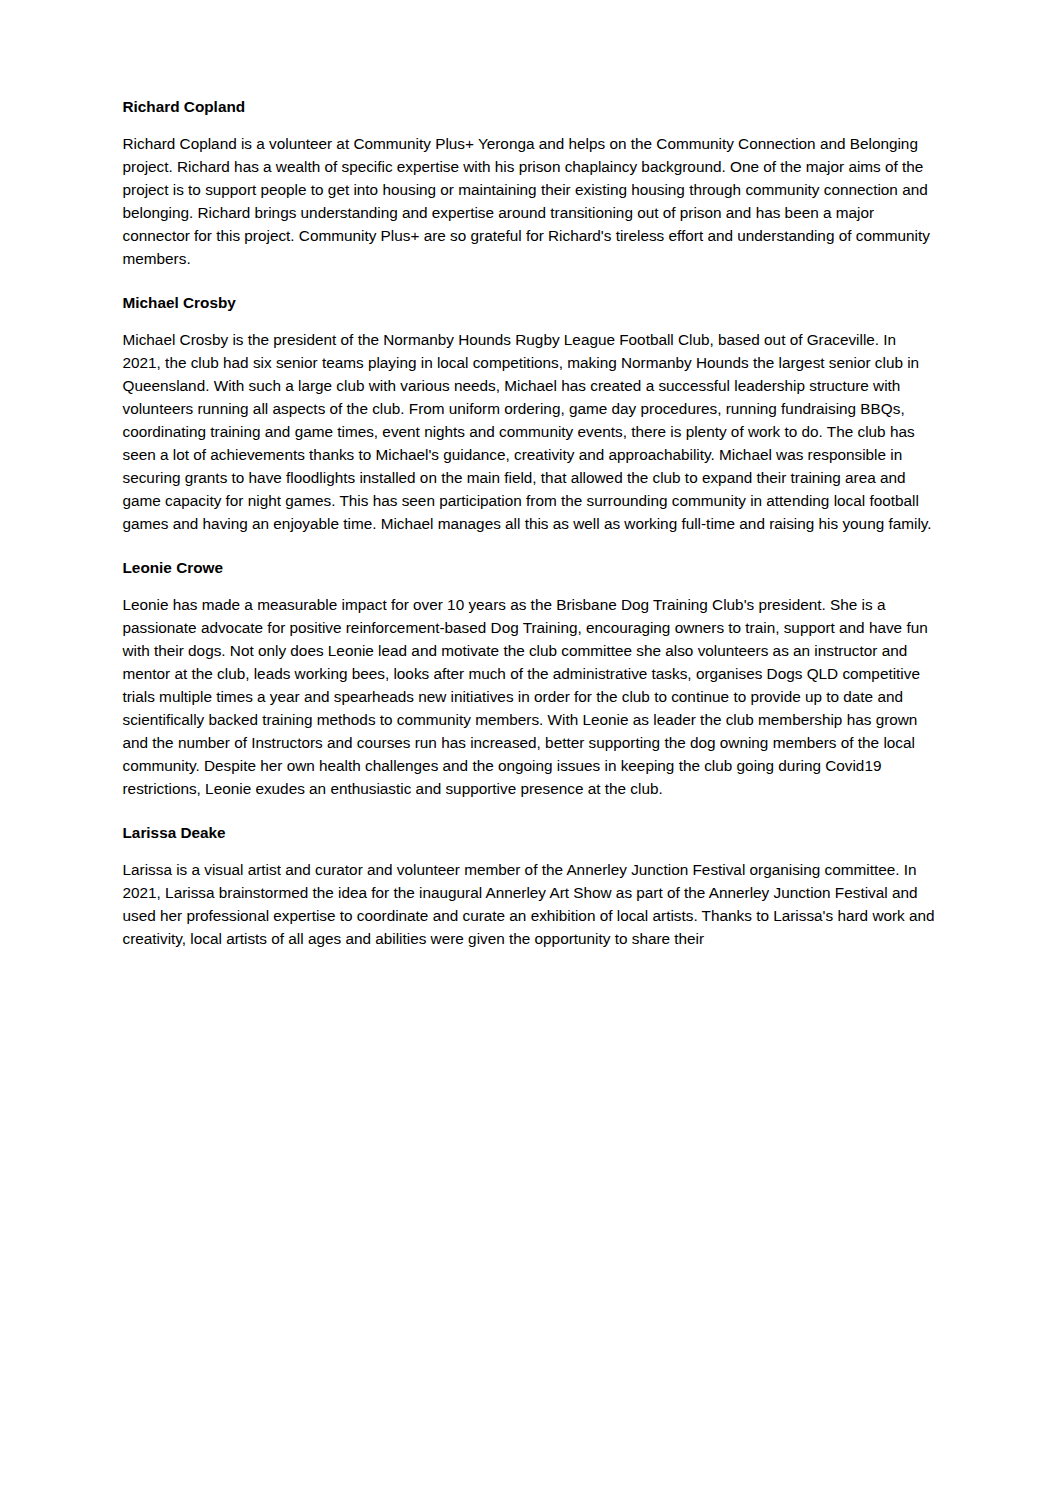Richard Copland
Richard Copland is a volunteer at Community Plus+ Yeronga and helps on the Community Connection and Belonging project. Richard has a wealth of specific expertise with his prison chaplaincy background. One of the major aims of the project is to support people to get into housing or maintaining their existing housing through community connection and belonging. Richard brings understanding and expertise around transitioning out of prison and has been a major connector for this project. Community Plus+ are so grateful for Richard's tireless effort and understanding of community members.
Michael Crosby
Michael Crosby is the president of the Normanby Hounds Rugby League Football Club, based out of Graceville. In 2021, the club had six senior teams playing in local competitions, making Normanby Hounds the largest senior club in Queensland. With such a large club with various needs, Michael has created a successful leadership structure with volunteers running all aspects of the club. From uniform ordering, game day procedures, running fundraising BBQs, coordinating training and game times, event nights and community events, there is plenty of work to do. The club has seen a lot of achievements thanks to Michael's guidance, creativity and approachability. Michael was responsible in securing grants to have floodlights installed on the main field, that allowed the club to expand their training area and game capacity for night games. This has seen participation from the surrounding community in attending local football games and having an enjoyable time. Michael manages all this as well as working full-time and raising his young family.
Leonie Crowe
Leonie has made a measurable impact for over 10 years as the Brisbane Dog Training Club's president. She is a passionate advocate for positive reinforcement-based Dog Training, encouraging owners to train, support and have fun with their dogs. Not only does Leonie lead and motivate the club committee she also volunteers as an instructor and mentor at the club, leads working bees, looks after much of the administrative tasks, organises Dogs QLD competitive trials multiple times a year and spearheads new initiatives in order for the club to continue to provide up to date and scientifically backed training methods to community members. With Leonie as leader the club membership has grown and the number of Instructors and courses run has increased, better supporting the dog owning members of the local community. Despite her own health challenges and the ongoing issues in keeping the club going during Covid19 restrictions, Leonie exudes an enthusiastic and supportive presence at the club.
Larissa Deake
Larissa is a visual artist and curator and volunteer member of the Annerley Junction Festival organising committee. In 2021, Larissa brainstormed the idea for the inaugural Annerley Art Show as part of the Annerley Junction Festival and used her professional expertise to coordinate and curate an exhibition of local artists. Thanks to Larissa's hard work and creativity, local artists of all ages and abilities were given the opportunity to share their